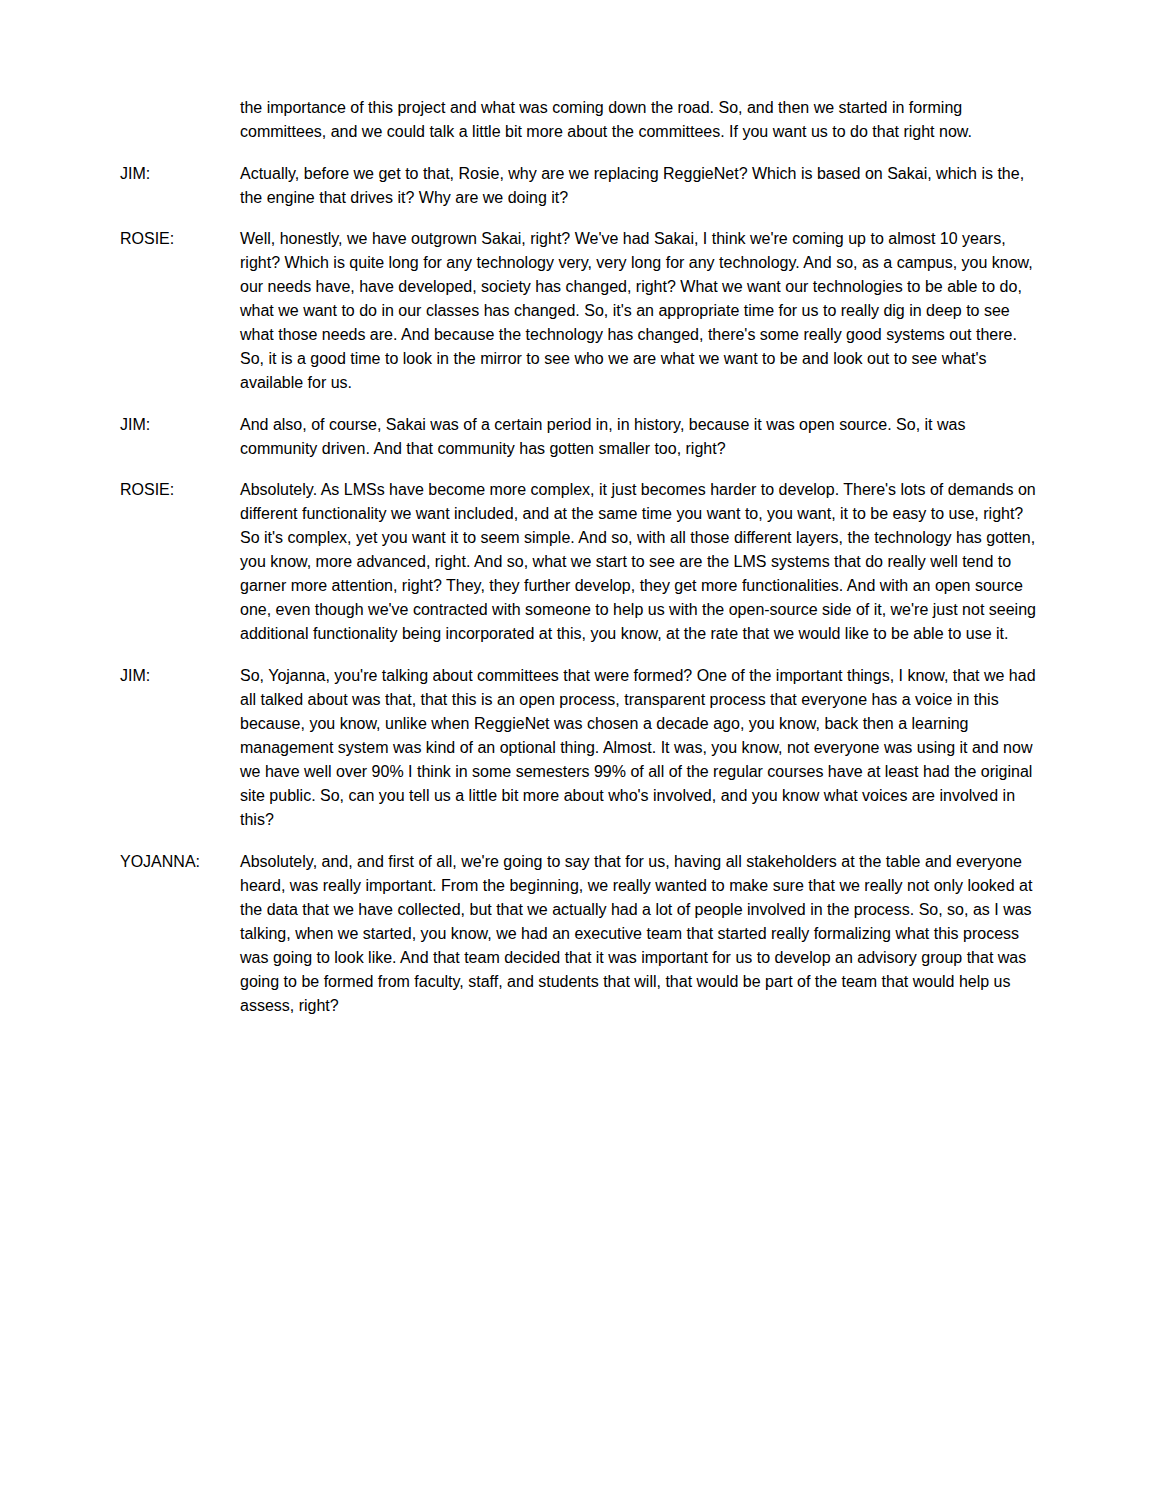the importance of this project and what was coming down the road. So, and then we started in forming committees, and we could talk a little bit more about the committees. If you want us to do that right now.
Jim:
Actually, before we get to that, Rosie, why are we replacing ReggieNet? Which is based on Sakai, which is the, the engine that drives it? Why are we doing it?
Rosie:
Well, honestly, we have outgrown Sakai, right? We've had Sakai, I think we're coming up to almost 10 years, right? Which is quite long for any technology very, very long for any technology. And so, as a campus, you know, our needs have, have developed, society has changed, right? What we want our technologies to be able to do, what we want to do in our classes has changed. So, it's an appropriate time for us to really dig in deep to see what those needs are. And because the technology has changed, there's some really good systems out there. So, it is a good time to look in the mirror to see who we are what we want to be and look out to see what's available for us.
Jim:
And also, of course, Sakai was of a certain period in, in history, because it was open source. So, it was community driven. And that community has gotten smaller too, right?
Rosie:
Absolutely. As LMSs have become more complex, it just becomes harder to develop. There's lots of demands on different functionality we want included, and at the same time you want to, you want, it to be easy to use, right? So it's complex, yet you want it to seem simple. And so, with all those different layers, the technology has gotten, you know, more advanced, right. And so, what we start to see are the LMS systems that do really well tend to garner more attention, right? They, they further develop, they get more functionalities. And with an open source one, even though we've contracted with someone to help us with the open-source side of it, we're just not seeing additional functionality being incorporated at this, you know, at the rate that we would like to be able to use it.
Jim:
So, Yojanna, you're talking about committees that were formed? One of the important things, I know, that we had all talked about was that, that this is an open process, transparent process that everyone has a voice in this because, you know, unlike when ReggieNet was chosen a decade ago, you know, back then a learning management system was kind of an optional thing. Almost. It was, you know, not everyone was using it and now we have well over 90% I think in some semesters 99% of all of the regular courses have at least had the original site public. So, can you tell us a little bit more about who's involved, and you know what voices are involved in this?
Yojanna:
Absolutely, and, and first of all, we're going to say that for us, having all stakeholders at the table and everyone heard, was really important. From the beginning, we really wanted to make sure that we really not only looked at the data that we have collected, but that we actually had a lot of people involved in the process. So, so, as I was talking, when we started, you know, we had an executive team that started really formalizing what this process was going to look like. And that team decided that it was important for us to develop an advisory group that was going to be formed from faculty, staff, and students that will, that would be part of the team that would help us assess, right?